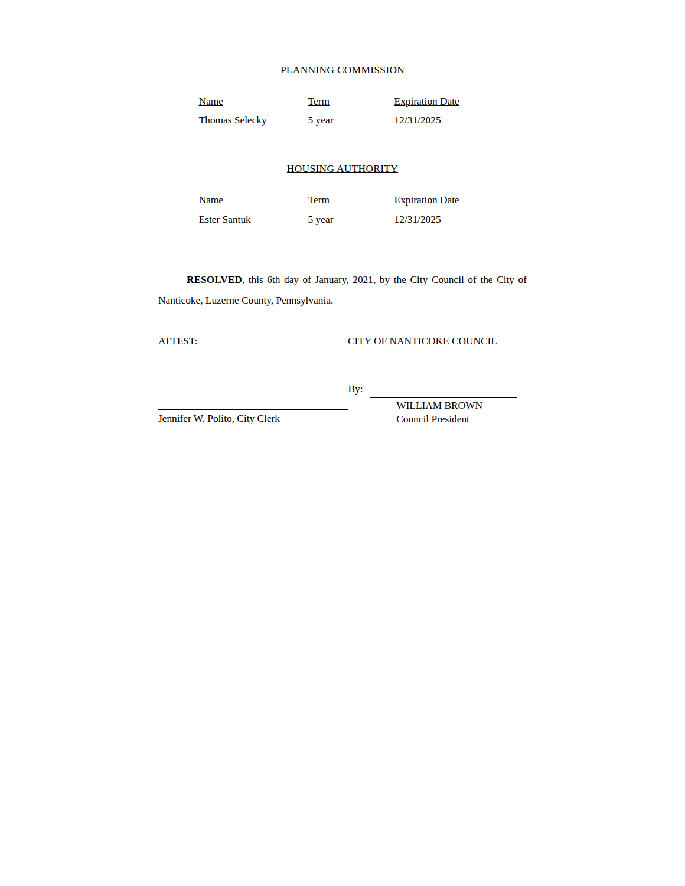PLANNING COMMISSION
| Name | Term | Expiration Date |
| --- | --- | --- |
| Thomas Selecky | 5 year | 12/31/2025 |
HOUSING AUTHORITY
| Name | Term | Expiration Date |
| --- | --- | --- |
| Ester Santuk | 5 year | 12/31/2025 |
RESOLVED, this 6th day of January, 2021, by the City Council of the City of Nanticoke, Luzerne County, Pennsylvania.
ATTEST:
CITY OF NANTICOKE COUNCIL
Jennifer W. Polito, City Clerk
By:
WILLIAM BROWN
Council President